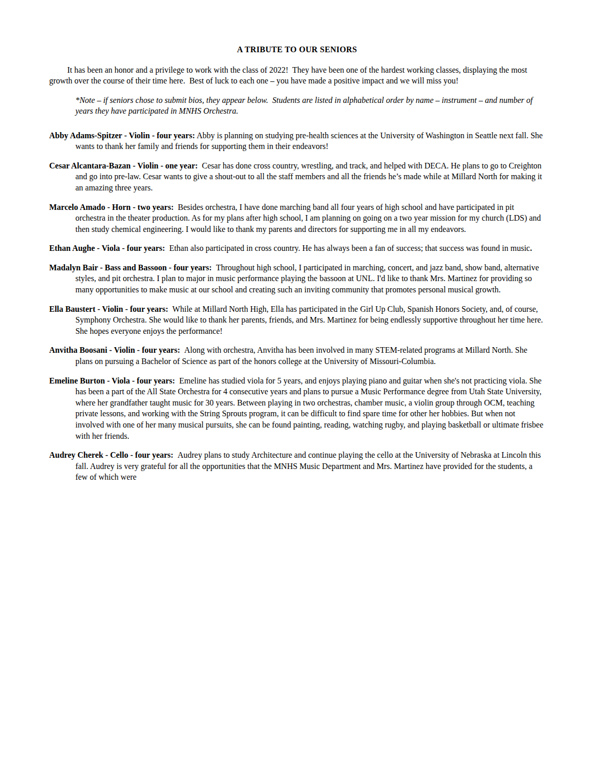A TRIBUTE TO OUR SENIORS
It has been an honor and a privilege to work with the class of 2022! They have been one of the hardest working classes, displaying the most growth over the course of their time here. Best of luck to each one – you have made a positive impact and we will miss you!
*Note – if seniors chose to submit bios, they appear below. Students are listed in alphabetical order by name – instrument – and number of years they have participated in MNHS Orchestra.
Abby Adams-Spitzer - Violin - four years: Abby is planning on studying pre-health sciences at the University of Washington in Seattle next fall. She wants to thank her family and friends for supporting them in their endeavors!
Cesar Alcantara-Bazan - Violin - one year: Cesar has done cross country, wrestling, and track, and helped with DECA. He plans to go to Creighton and go into pre-law. Cesar wants to give a shout-out to all the staff members and all the friends he’s made while at Millard North for making it an amazing three years.
Marcelo Amado - Horn - two years: Besides orchestra, I have done marching band all four years of high school and have participated in pit orchestra in the theater production. As for my plans after high school, I am planning on going on a two year mission for my church (LDS) and then study chemical engineering. I would like to thank my parents and directors for supporting me in all my endeavors.
Ethan Aughe - Viola - four years: Ethan also participated in cross country. He has always been a fan of success; that success was found in music.
Madalyn Bair - Bass and Bassoon - four years: Throughout high school, I participated in marching, concert, and jazz band, show band, alternative styles, and pit orchestra. I plan to major in music performance playing the bassoon at UNL. I'd like to thank Mrs. Martinez for providing so many opportunities to make music at our school and creating such an inviting community that promotes personal musical growth.
Ella Baustert - Violin - four years: While at Millard North High, Ella has participated in the Girl Up Club, Spanish Honors Society, and, of course, Symphony Orchestra. She would like to thank her parents, friends, and Mrs. Martinez for being endlessly supportive throughout her time here. She hopes everyone enjoys the performance!
Anvitha Boosani - Violin - four years: Along with orchestra, Anvitha has been involved in many STEM-related programs at Millard North. She plans on pursuing a Bachelor of Science as part of the honors college at the University of Missouri-Columbia.
Emeline Burton - Viola - four years: Emeline has studied viola for 5 years, and enjoys playing piano and guitar when she's not practicing viola. She has been a part of the All State Orchestra for 4 consecutive years and plans to pursue a Music Performance degree from Utah State University, where her grandfather taught music for 30 years. Between playing in two orchestras, chamber music, a violin group through OCM, teaching private lessons, and working with the String Sprouts program, it can be difficult to find spare time for other her hobbies. But when not involved with one of her many musical pursuits, she can be found painting, reading, watching rugby, and playing basketball or ultimate frisbee with her friends.
Audrey Cherek - Cello - four years: Audrey plans to study Architecture and continue playing the cello at the University of Nebraska at Lincoln this fall. Audrey is very grateful for all the opportunities that the MNHS Music Department and Mrs. Martinez have provided for the students, a few of which were